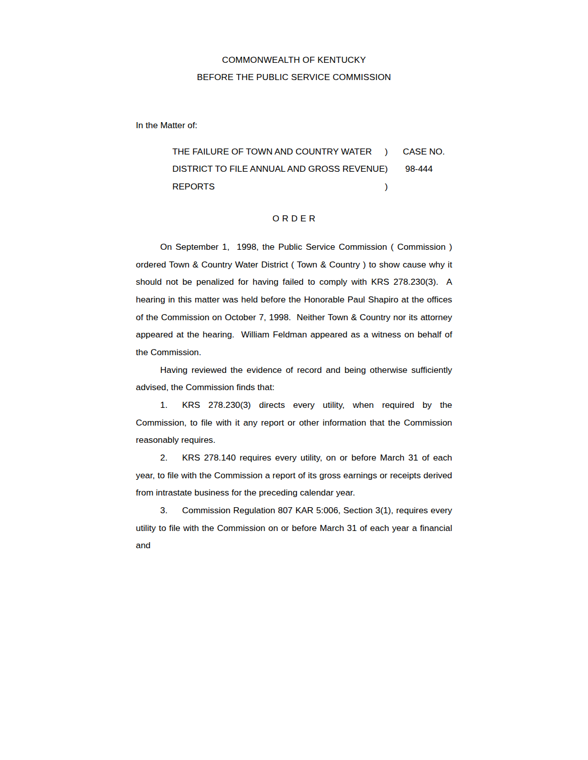COMMONWEALTH OF KENTUCKY
BEFORE THE PUBLIC SERVICE COMMISSION
In the Matter of:
| THE FAILURE OF TOWN AND COUNTRY WATER DISTRICT TO FILE ANNUAL AND GROSS REVENUE REPORTS | ) ) ) | CASE NO. 98-444 |
O R D E R
On September 1, 1998, the Public Service Commission ( Commission ) ordered Town & Country Water District ( Town & Country ) to show cause why it should not be penalized for having failed to comply with KRS 278.230(3). A hearing in this matter was held before the Honorable Paul Shapiro at the offices of the Commission on October 7, 1998. Neither Town & Country nor its attorney appeared at the hearing. William Feldman appeared as a witness on behalf of the Commission.
Having reviewed the evidence of record and being otherwise sufficiently advised, the Commission finds that:
1. KRS 278.230(3) directs every utility, when required by the Commission, to file with it any report or other information that the Commission reasonably requires.
2. KRS 278.140 requires every utility, on or before March 31 of each year, to file with the Commission a report of its gross earnings or receipts derived from intrastate business for the preceding calendar year.
3. Commission Regulation 807 KAR 5:006, Section 3(1), requires every utility to file with the Commission on or before March 31 of each year a financial and